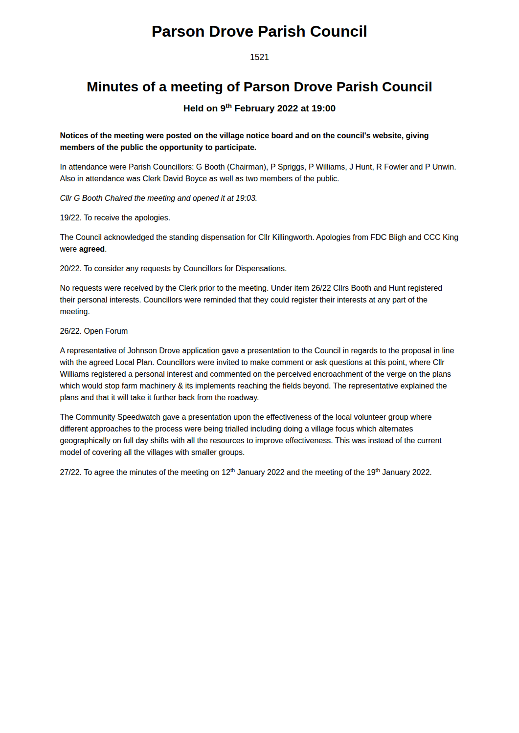Parson Drove Parish Council
1521
Minutes of a meeting of Parson Drove Parish Council
Held on 9th February 2022 at 19:00
Notices of the meeting were posted on the village notice board and on the council's website, giving members of the public the opportunity to participate.
In attendance were Parish Councillors: G Booth (Chairman), P Spriggs, P Williams, J Hunt, R Fowler and P Unwin.
Also in attendance was Clerk David Boyce as well as two members of the public.
Cllr G Booth Chaired the meeting and opened it at 19:03.
19/22. To receive the apologies.
The Council acknowledged the standing dispensation for Cllr Killingworth. Apologies from FDC Bligh and CCC King were agreed.
20/22. To consider any requests by Councillors for Dispensations.
No requests were received by the Clerk prior to the meeting. Under item 26/22 Cllrs Booth and Hunt registered their personal interests. Councillors were reminded that they could register their interests at any part of the meeting.
26/22. Open Forum
A representative of Johnson Drove application gave a presentation to the Council in regards to the proposal in line with the agreed Local Plan. Councillors were invited to make comment or ask questions at this point, where Cllr Williams registered a personal interest and commented on the perceived encroachment of the verge on the plans which would stop farm machinery & its implements reaching the fields beyond. The representative explained the plans and that it will take it further back from the roadway.
The Community Speedwatch gave a presentation upon the effectiveness of the local volunteer group where different approaches to the process were being trialled including doing a village focus which alternates geographically on full day shifts with all the resources to improve effectiveness. This was instead of the current model of covering all the villages with smaller groups.
27/22. To agree the minutes of the meeting on 12th January 2022 and the meeting of the 19th January 2022.